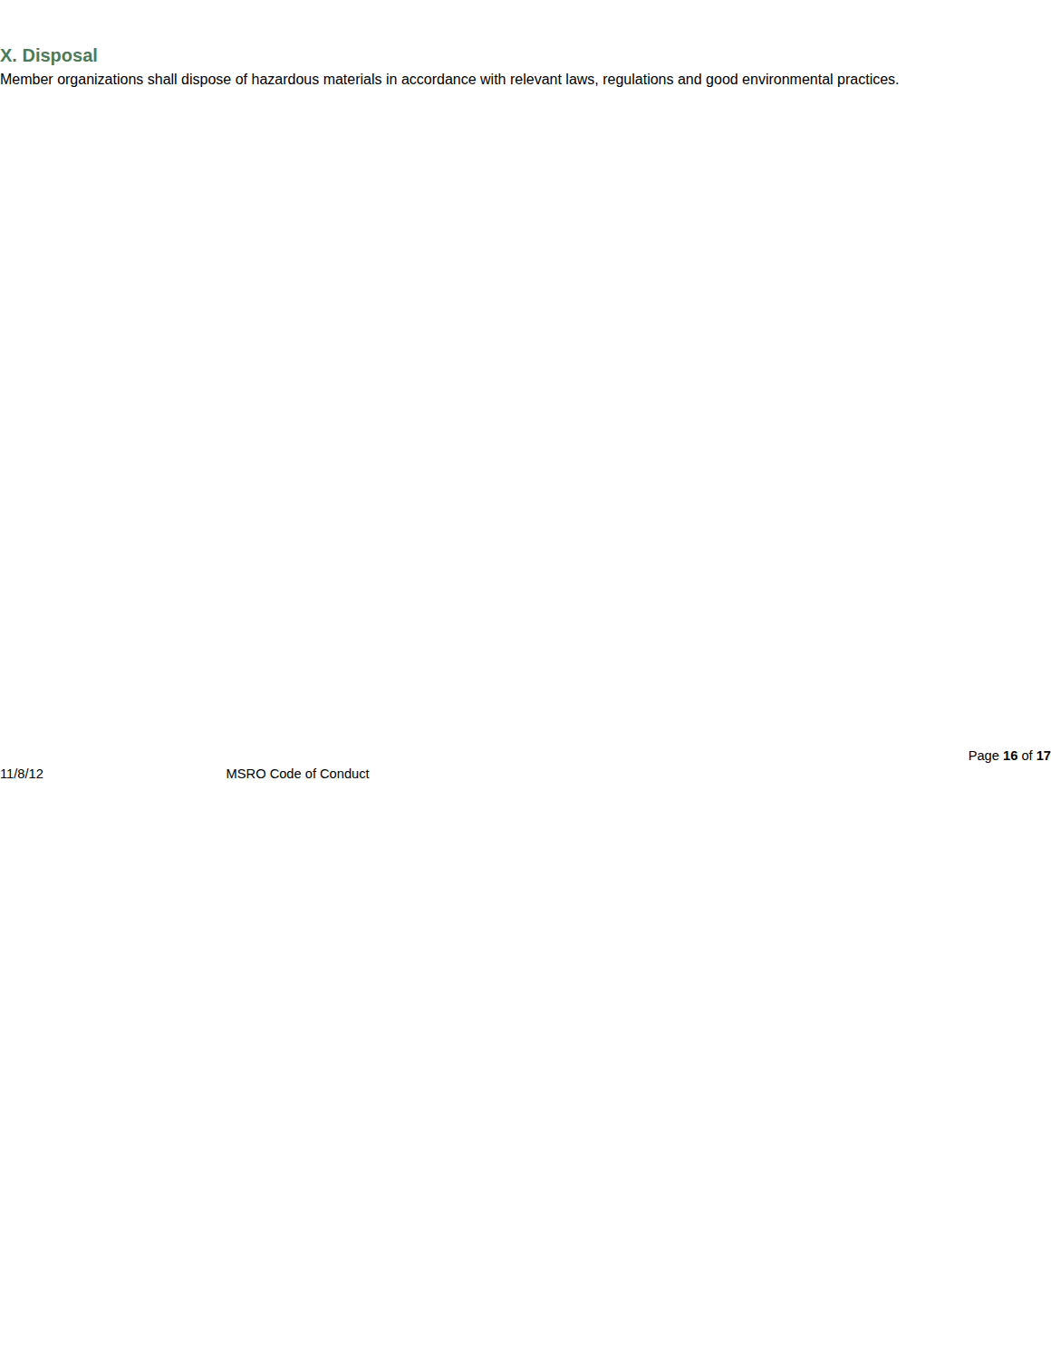X. Disposal
Member organizations shall dispose of hazardous materials in accordance with relevant laws, regulations and good environmental practices.
Page 16 of 17
11/8/12 MSRO Code of Conduct